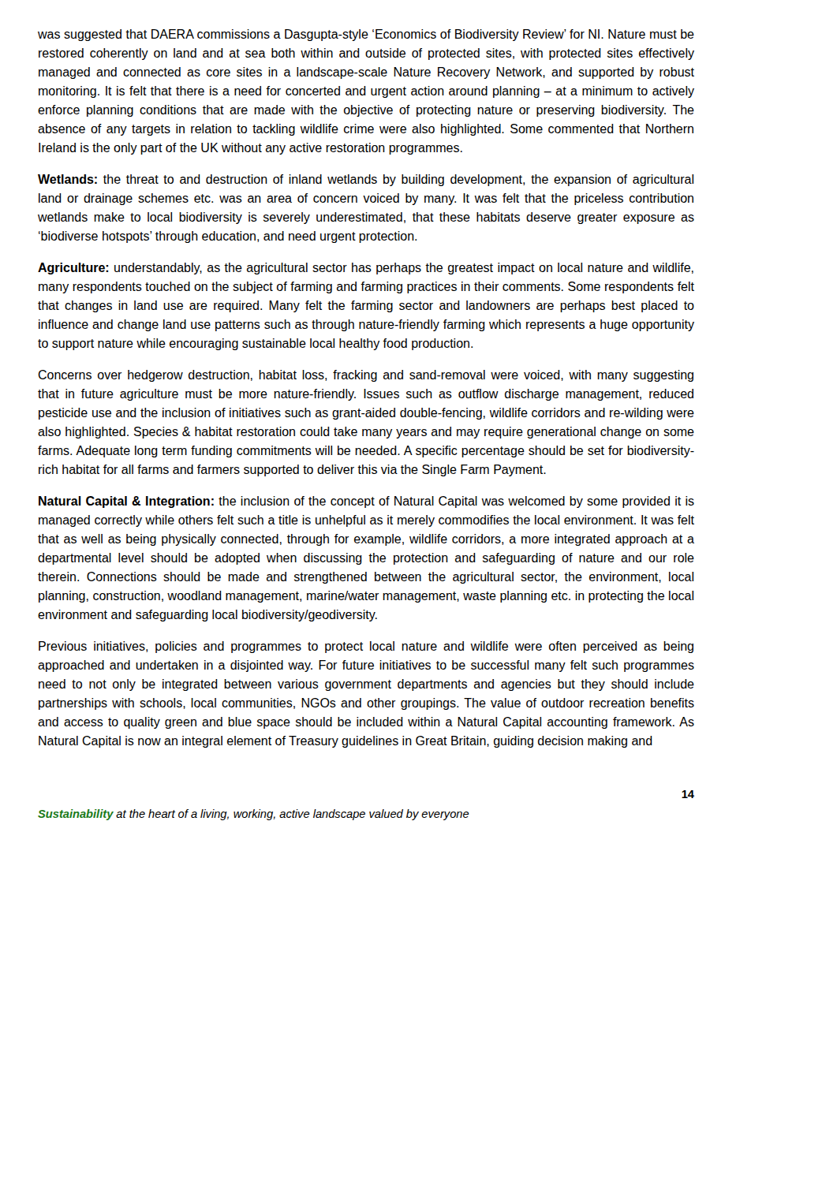was suggested that DAERA commissions a Dasgupta-style ‘Economics of Biodiversity Review’ for NI. Nature must be restored coherently on land and at sea both within and outside of protected sites, with protected sites effectively managed and connected as core sites in a landscape-scale Nature Recovery Network, and supported by robust monitoring. It is felt that there is a need for concerted and urgent action around planning – at a minimum to actively enforce planning conditions that are made with the objective of protecting nature or preserving biodiversity. The absence of any targets in relation to tackling wildlife crime were also highlighted. Some commented that Northern Ireland is the only part of the UK without any active restoration programmes.
Wetlands: the threat to and destruction of inland wetlands by building development, the expansion of agricultural land or drainage schemes etc. was an area of concern voiced by many. It was felt that the priceless contribution wetlands make to local biodiversity is severely underestimated, that these habitats deserve greater exposure as ‘biodiverse hotspots’ through education, and need urgent protection.
Agriculture: understandably, as the agricultural sector has perhaps the greatest impact on local nature and wildlife, many respondents touched on the subject of farming and farming practices in their comments. Some respondents felt that changes in land use are required. Many felt the farming sector and landowners are perhaps best placed to influence and change land use patterns such as through nature-friendly farming which represents a huge opportunity to support nature while encouraging sustainable local healthy food production.
Concerns over hedgerow destruction, habitat loss, fracking and sand-removal were voiced, with many suggesting that in future agriculture must be more nature-friendly. Issues such as outflow discharge management, reduced pesticide use and the inclusion of initiatives such as grant-aided double-fencing, wildlife corridors and re-wilding were also highlighted. Species & habitat restoration could take many years and may require generational change on some farms. Adequate long term funding commitments will be needed. A specific percentage should be set for biodiversity-rich habitat for all farms and farmers supported to deliver this via the Single Farm Payment.
Natural Capital & Integration: the inclusion of the concept of Natural Capital was welcomed by some provided it is managed correctly while others felt such a title is unhelpful as it merely commodifies the local environment. It was felt that as well as being physically connected, through for example, wildlife corridors, a more integrated approach at a departmental level should be adopted when discussing the protection and safeguarding of nature and our role therein. Connections should be made and strengthened between the agricultural sector, the environment, local planning, construction, woodland management, marine/water management, waste planning etc. in protecting the local environment and safeguarding local biodiversity/geodiversity.
Previous initiatives, policies and programmes to protect local nature and wildlife were often perceived as being approached and undertaken in a disjointed way. For future initiatives to be successful many felt such programmes need to not only be integrated between various government departments and agencies but they should include partnerships with schools, local communities, NGOs and other groupings. The value of outdoor recreation benefits and access to quality green and blue space should be included within a Natural Capital accounting framework. As Natural Capital is now an integral element of Treasury guidelines in Great Britain, guiding decision making and
14
Sustainability at the heart of a living, working, active landscape valued by everyone